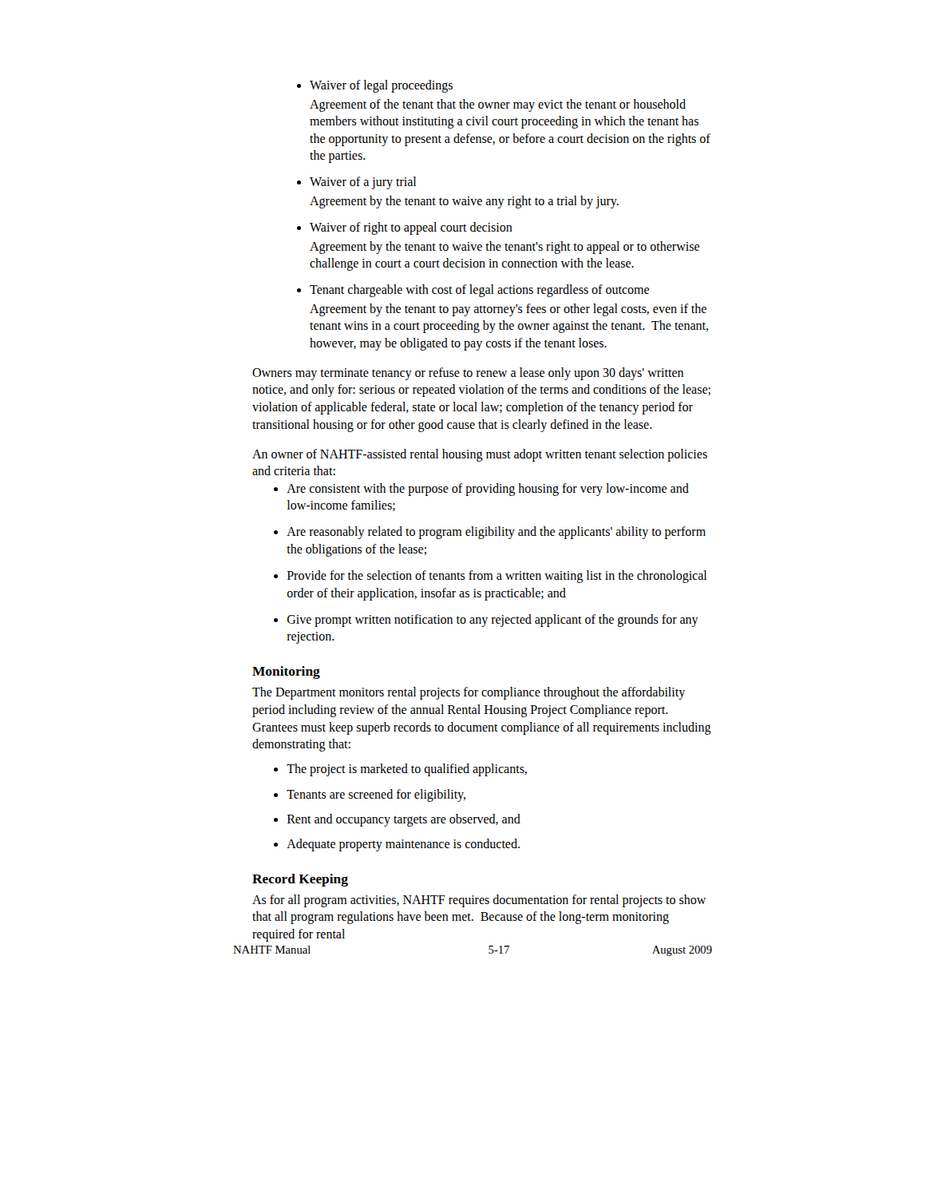Waiver of legal proceedings Agreement of the tenant that the owner may evict the tenant or household members without instituting a civil court proceeding in which the tenant has the opportunity to present a defense, or before a court decision on the rights of the parties.
Waiver of a jury trial Agreement by the tenant to waive any right to a trial by jury.
Waiver of right to appeal court decision Agreement by the tenant to waive the tenant's right to appeal or to otherwise challenge in court a court decision in connection with the lease.
Tenant chargeable with cost of legal actions regardless of outcome Agreement by the tenant to pay attorney's fees or other legal costs, even if the tenant wins in a court proceeding by the owner against the tenant. The tenant, however, may be obligated to pay costs if the tenant loses.
Owners may terminate tenancy or refuse to renew a lease only upon 30 days' written notice, and only for: serious or repeated violation of the terms and conditions of the lease; violation of applicable federal, state or local law; completion of the tenancy period for transitional housing or for other good cause that is clearly defined in the lease.
An owner of NAHTF-assisted rental housing must adopt written tenant selection policies and criteria that:
Are consistent with the purpose of providing housing for very low-income and low-income families;
Are reasonably related to program eligibility and the applicants' ability to perform the obligations of the lease;
Provide for the selection of tenants from a written waiting list in the chronological order of their application, insofar as is practicable; and
Give prompt written notification to any rejected applicant of the grounds for any rejection.
Monitoring
The Department monitors rental projects for compliance throughout the affordability period including review of the annual Rental Housing Project Compliance report. Grantees must keep superb records to document compliance of all requirements including demonstrating that:
The project is marketed to qualified applicants,
Tenants are screened for eligibility,
Rent and occupancy targets are observed, and
Adequate property maintenance is conducted.
Record Keeping
As for all program activities, NAHTF requires documentation for rental projects to show that all program regulations have been met. Because of the long-term monitoring required for rental
| NAHTF Manual | 5-17 | August 2009 |